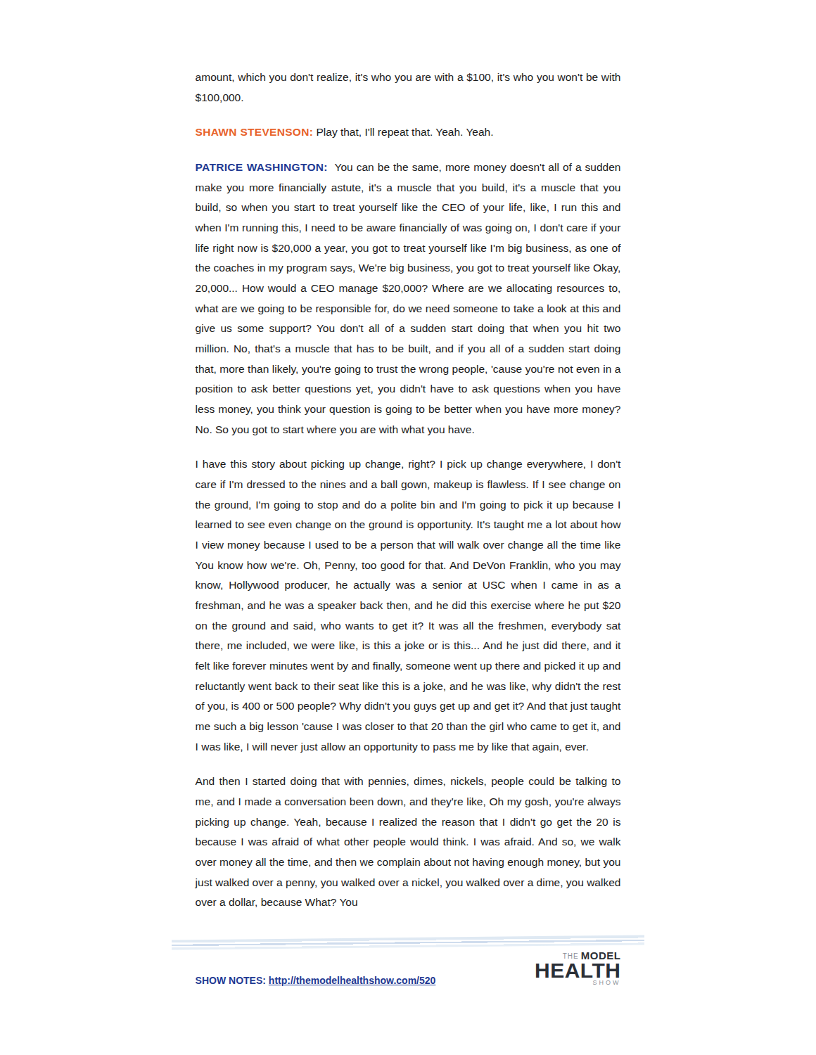amount, which you don't realize, it's who you are with a $100, it's who you won't be with $100,000.
SHAWN STEVENSON: Play that, I'll repeat that. Yeah. Yeah.
PATRICE WASHINGTON: You can be the same, more money doesn't all of a sudden make you more financially astute, it's a muscle that you build, it's a muscle that you build, so when you start to treat yourself like the CEO of your life, like, I run this and when I'm running this, I need to be aware financially of was going on, I don't care if your life right now is $20,000 a year, you got to treat yourself like I'm big business, as one of the coaches in my program says, We're big business, you got to treat yourself like Okay, 20,000... How would a CEO manage $20,000? Where are we allocating resources to, what are we going to be responsible for, do we need someone to take a look at this and give us some support? You don't all of a sudden start doing that when you hit two million. No, that's a muscle that has to be built, and if you all of a sudden start doing that, more than likely, you're going to trust the wrong people, 'cause you're not even in a position to ask better questions yet, you didn't have to ask questions when you have less money, you think your question is going to be better when you have more money? No. So you got to start where you are with what you have.
I have this story about picking up change, right? I pick up change everywhere, I don't care if I'm dressed to the nines and a ball gown, makeup is flawless. If I see change on the ground, I'm going to stop and do a polite bin and I'm going to pick it up because I learned to see even change on the ground is opportunity. It's taught me a lot about how I view money because I used to be a person that will walk over change all the time like You know how we're. Oh, Penny, too good for that. And DeVon Franklin, who you may know, Hollywood producer, he actually was a senior at USC when I came in as a freshman, and he was a speaker back then, and he did this exercise where he put $20 on the ground and said, who wants to get it? It was all the freshmen, everybody sat there, me included, we were like, is this a joke or is this... And he just did there, and it felt like forever minutes went by and finally, someone went up there and picked it up and reluctantly went back to their seat like this is a joke, and he was like, why didn't the rest of you, is 400 or 500 people? Why didn't you guys get up and get it? And that just taught me such a big lesson 'cause I was closer to that 20 than the girl who came to get it, and I was like, I will never just allow an opportunity to pass me by like that again, ever.
And then I started doing that with pennies, dimes, nickels, people could be talking to me, and I made a conversation been down, and they're like, Oh my gosh, you're always picking up change. Yeah, because I realized the reason that I didn't go get the 20 is because I was afraid of what other people would think. I was afraid. And so, we walk over money all the time, and then we complain about not having enough money, but you just walked over a penny, you walked over a nickel, you walked over a dime, you walked over a dollar, because What? You
SHOW NOTES: http://themodelhealthshow.com/520
THE MODEL HEALTH SHOW